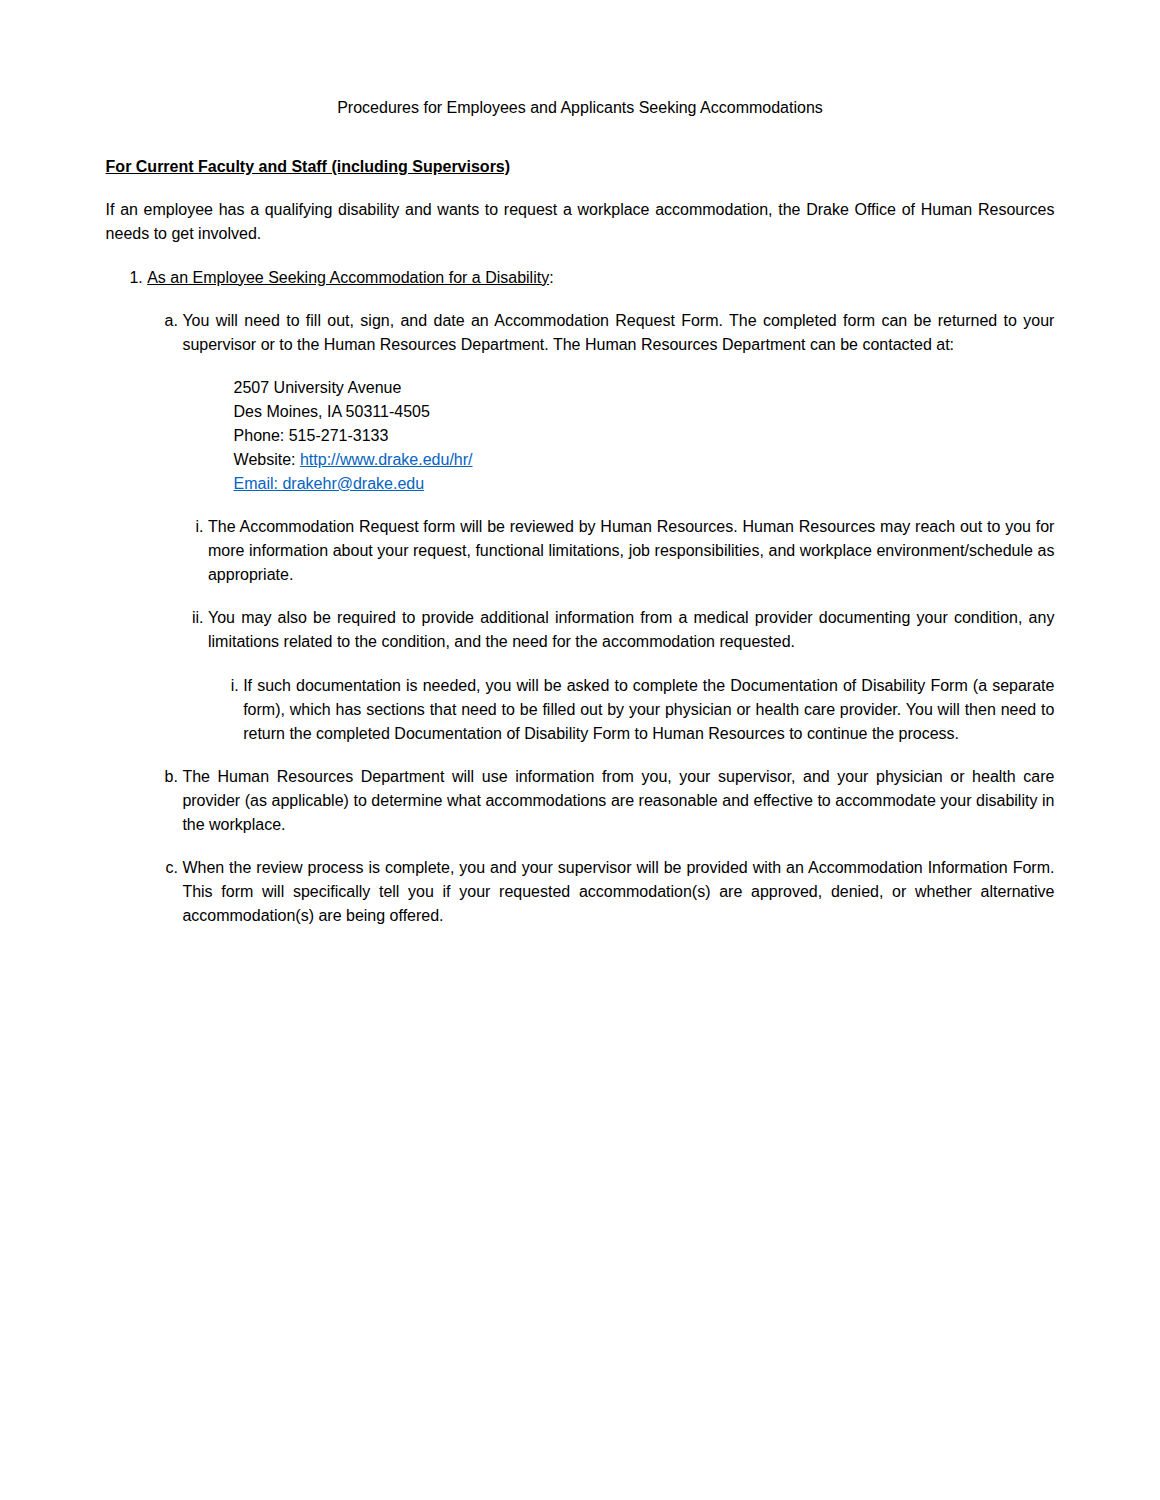Procedures for Employees and Applicants Seeking Accommodations
For Current Faculty and Staff (including Supervisors)
If an employee has a qualifying disability and wants to request a workplace accommodation, the Drake Office of Human Resources needs to get involved.
As an Employee Seeking Accommodation for a Disability:
You will need to fill out, sign, and date an Accommodation Request Form. The completed form can be returned to your supervisor or to the Human Resources Department. The Human Resources Department can be contacted at:
2507 University Avenue
Des Moines, IA 50311-4505
Phone: 515-271-3133
Website: http://www.drake.edu/hr/
Email: drakehr@drake.edu
The Accommodation Request form will be reviewed by Human Resources. Human Resources may reach out to you for more information about your request, functional limitations, job responsibilities, and workplace environment/schedule as appropriate.
You may also be required to provide additional information from a medical provider documenting your condition, any limitations related to the condition, and the need for the accommodation requested.
If such documentation is needed, you will be asked to complete the Documentation of Disability Form (a separate form), which has sections that need to be filled out by your physician or health care provider. You will then need to return the completed Documentation of Disability Form to Human Resources to continue the process.
The Human Resources Department will use information from you, your supervisor, and your physician or health care provider (as applicable) to determine what accommodations are reasonable and effective to accommodate your disability in the workplace.
When the review process is complete, you and your supervisor will be provided with an Accommodation Information Form. This form will specifically tell you if your requested accommodation(s) are approved, denied, or whether alternative accommodation(s) are being offered.